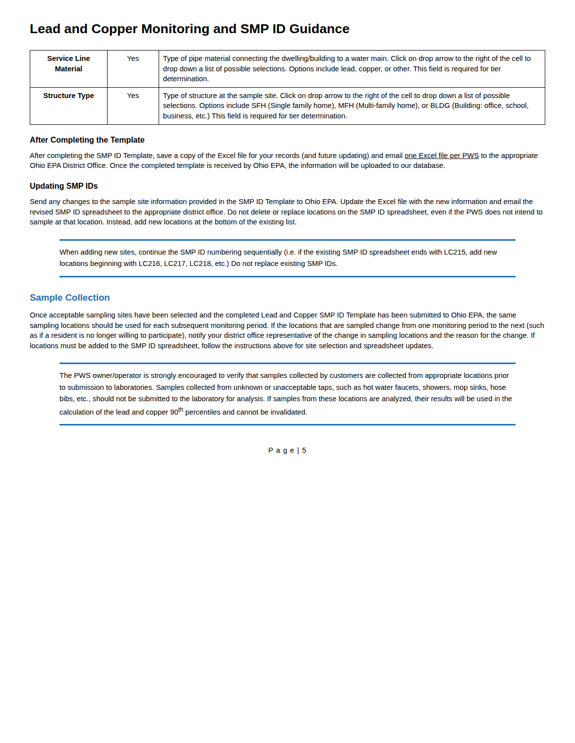Lead and Copper Monitoring and SMP ID Guidance
| Service Line Material | Yes | Type of pipe material connecting the dwelling/building to a water main. Click on drop arrow to the right of the cell to drop down a list of possible selections. Options include lead, copper, or other. This field is required for tier determination. |
| Structure Type | Yes | Type of structure at the sample site. Click on drop arrow to the right of the cell to drop down a list of possible selections. Options include SFH (Single family home), MFH (Multi-family home), or BLDG (Building: office, school, business, etc.) This field is required for tier determination. |
After Completing the Template
After completing the SMP ID Template, save a copy of the Excel file for your records (and future updating) and email one Excel file per PWS to the appropriate Ohio EPA District Office. Once the completed template is received by Ohio EPA, the information will be uploaded to our database.
Updating SMP IDs
Send any changes to the sample site information provided in the SMP ID Template to Ohio EPA. Update the Excel file with the new information and email the revised SMP ID spreadsheet to the appropriate district office. Do not delete or replace locations on the SMP ID spreadsheet, even if the PWS does not intend to sample at that location. Instead, add new locations at the bottom of the existing list.
When adding new sites, continue the SMP ID numbering sequentially (i.e. if the existing SMP ID spreadsheet ends with LC215, add new locations beginning with LC216, LC217, LC218, etc.) Do not replace existing SMP IDs.
Sample Collection
Once acceptable sampling sites have been selected and the completed Lead and Copper SMP ID Template has been submitted to Ohio EPA, the same sampling locations should be used for each subsequent monitoring period. If the locations that are sampled change from one monitoring period to the next (such as if a resident is no longer willing to participate), notify your district office representative of the change in sampling locations and the reason for the change. If locations must be added to the SMP ID spreadsheet, follow the instructions above for site selection and spreadsheet updates.
The PWS owner/operator is strongly encouraged to verify that samples collected by customers are collected from appropriate locations prior to submission to laboratories. Samples collected from unknown or unacceptable taps, such as hot water faucets, showers, mop sinks, hose bibs, etc., should not be submitted to the laboratory for analysis. If samples from these locations are analyzed, their results will be used in the calculation of the lead and copper 90th percentiles and cannot be invalidated.
P a g e | 5